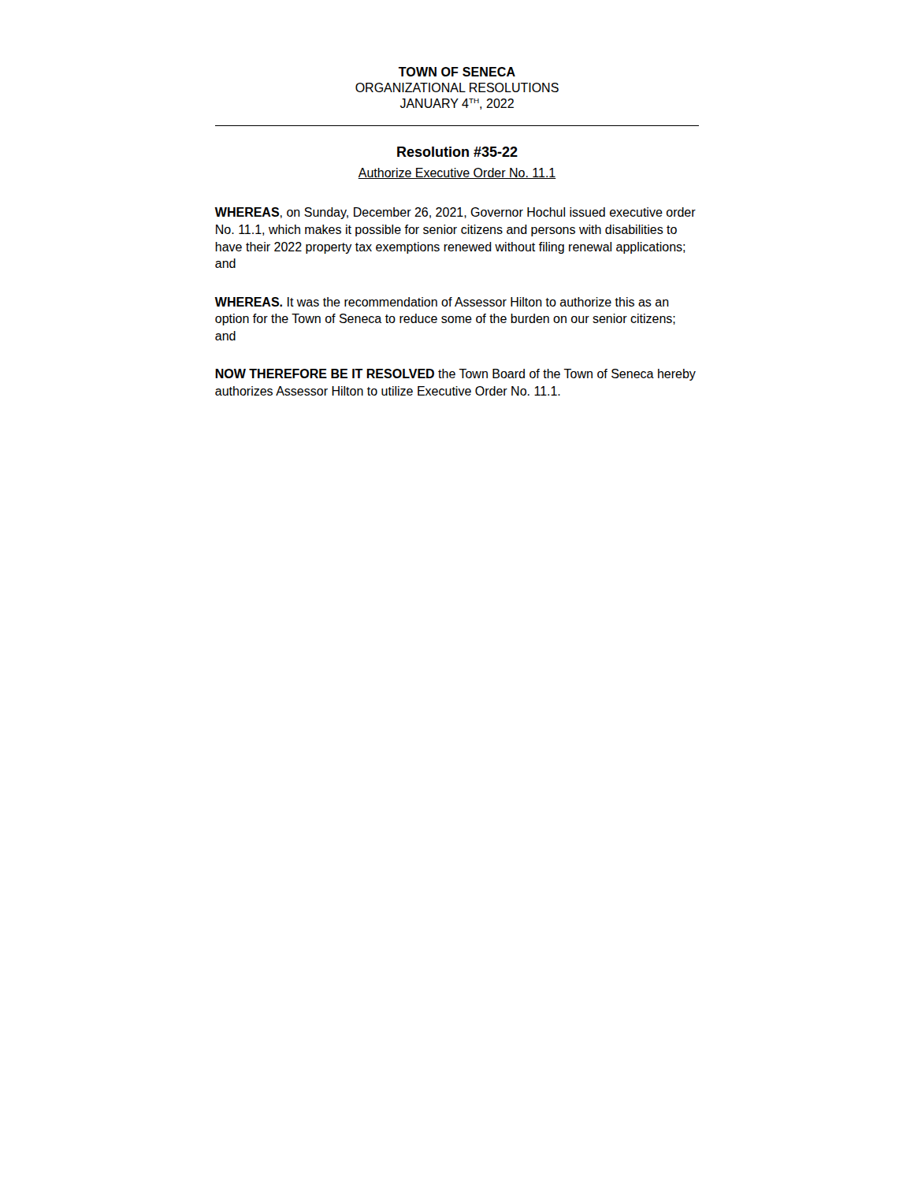TOWN OF SENECA
ORGANIZATIONAL RESOLUTIONS
JANUARY 4TH, 2022
Resolution #35-22
Authorize Executive Order No. 11.1
WHEREAS, on Sunday, December 26, 2021, Governor Hochul issued executive order No. 11.1, which makes it possible for senior citizens and persons with disabilities to have their 2022 property tax exemptions renewed without filing renewal applications; and
WHEREAS. It was the recommendation of Assessor Hilton to authorize this as an option for the Town of Seneca to reduce some of the burden on our senior citizens; and
NOW THEREFORE BE IT RESOLVED the Town Board of the Town of Seneca hereby authorizes Assessor Hilton to utilize Executive Order No. 11.1.